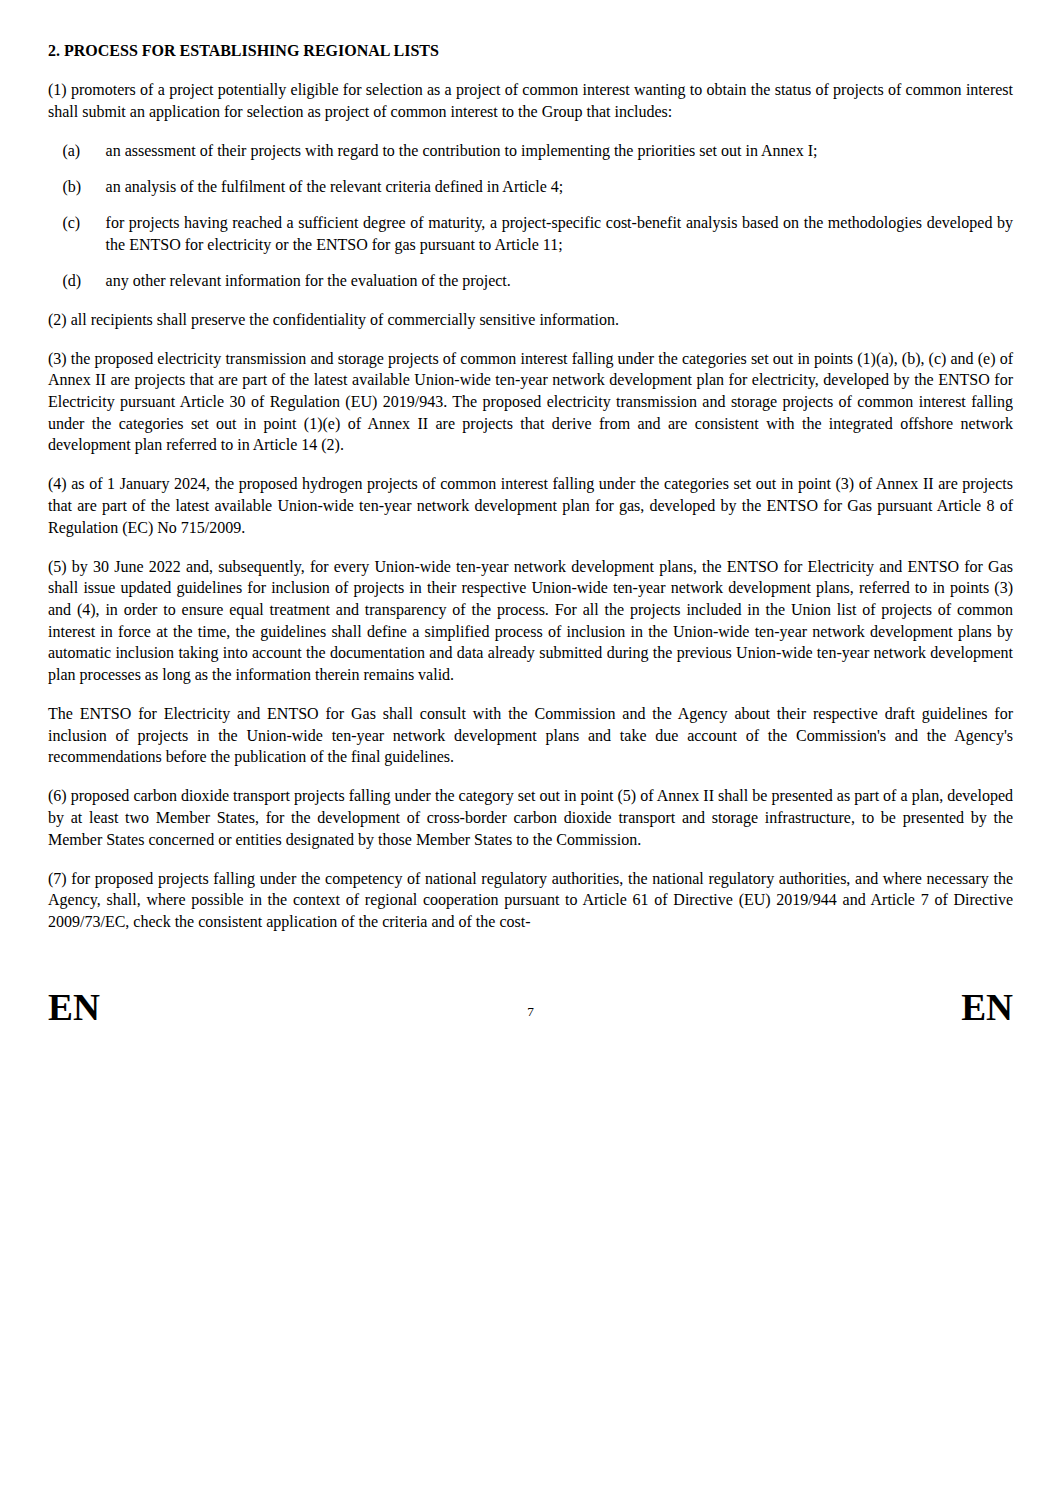2. PROCESS FOR ESTABLISHING REGIONAL LISTS
(1) promoters of a project potentially eligible for selection as a project of common interest wanting to obtain the status of projects of common interest shall submit an application for selection as project of common interest to the Group that includes:
(a) an assessment of their projects with regard to the contribution to implementing the priorities set out in Annex I;
(b) an analysis of the fulfilment of the relevant criteria defined in Article 4;
(c) for projects having reached a sufficient degree of maturity, a project-specific cost-benefit analysis based on the methodologies developed by the ENTSO for electricity or the ENTSO for gas pursuant to Article 11;
(d) any other relevant information for the evaluation of the project.
(2) all recipients shall preserve the confidentiality of commercially sensitive information.
(3) the proposed electricity transmission and storage projects of common interest falling under the categories set out in points (1)(a), (b), (c) and (e) of Annex II are projects that are part of the latest available Union-wide ten-year network development plan for electricity, developed by the ENTSO for Electricity pursuant Article 30 of Regulation (EU) 2019/943. The proposed electricity transmission and storage projects of common interest falling under the categories set out in point (1)(e) of Annex II are projects that derive from and are consistent with the integrated offshore network development plan referred to in Article 14 (2).
(4) as of 1 January 2024, the proposed hydrogen projects of common interest falling under the categories set out in point (3) of Annex II are projects that are part of the latest available Union-wide ten-year network development plan for gas, developed by the ENTSO for Gas pursuant Article 8 of Regulation (EC) No 715/2009.
(5) by 30 June 2022 and, subsequently, for every Union-wide ten-year network development plans, the ENTSO for Electricity and ENTSO for Gas shall issue updated guidelines for inclusion of projects in their respective Union-wide ten-year network development plans, referred to in points (3) and (4), in order to ensure equal treatment and transparency of the process. For all the projects included in the Union list of projects of common interest in force at the time, the guidelines shall define a simplified process of inclusion in the Union-wide ten-year network development plans by automatic inclusion taking into account the documentation and data already submitted during the previous Union-wide ten-year network development plan processes as long as the information therein remains valid.
The ENTSO for Electricity and ENTSO for Gas shall consult with the Commission and the Agency about their respective draft guidelines for inclusion of projects in the Union-wide ten-year network development plans and take due account of the Commission's and the Agency's recommendations before the publication of the final guidelines.
(6) proposed carbon dioxide transport projects falling under the category set out in point (5) of Annex II shall be presented as part of a plan, developed by at least two Member States, for the development of cross-border carbon dioxide transport and storage infrastructure, to be presented by the Member States concerned or entities designated by those Member States to the Commission.
(7) for proposed projects falling under the competency of national regulatory authorities, the national regulatory authorities, and where necessary the Agency, shall, where possible in the context of regional cooperation pursuant to Article 61 of Directive (EU) 2019/944 and Article 7 of Directive 2009/73/EC, check the consistent application of the criteria and of the cost-
EN 7 EN